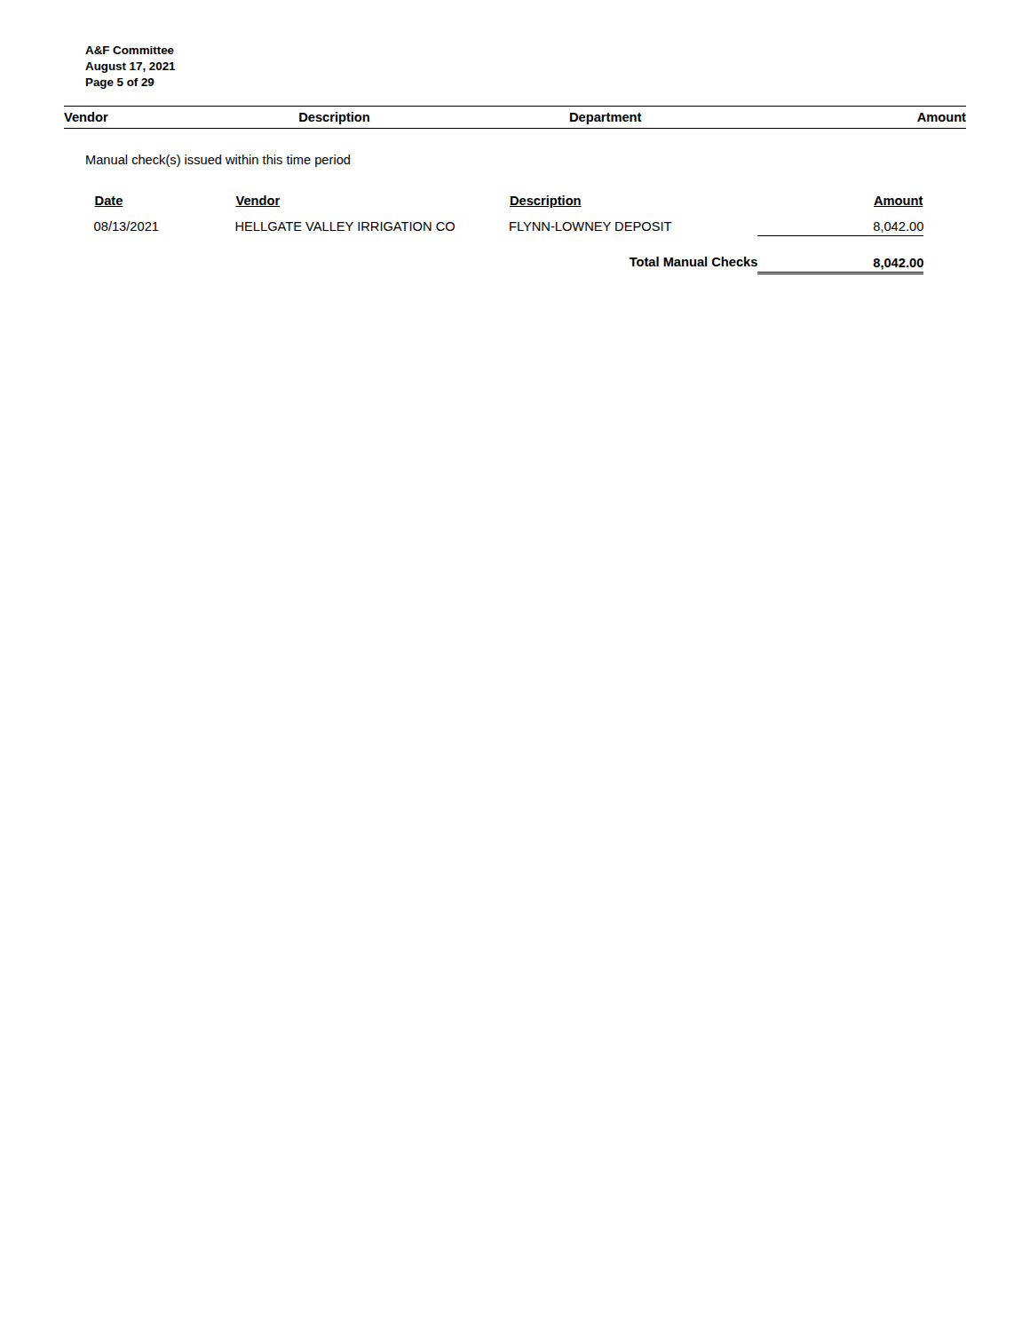A&F Committee
August 17, 2021
Page 5 of 29
| Vendor | Description | Department | Amount |
Manual check(s) issued within this time period
| Date | Vendor | Description | Amount |
| --- | --- | --- | --- |
| 08/13/2021 | HELLGATE VALLEY IRRIGATION CO | FLYNN-LOWNEY DEPOSIT | 8,042.00 |
| | | Total Manual Checks | 8,042.00 |